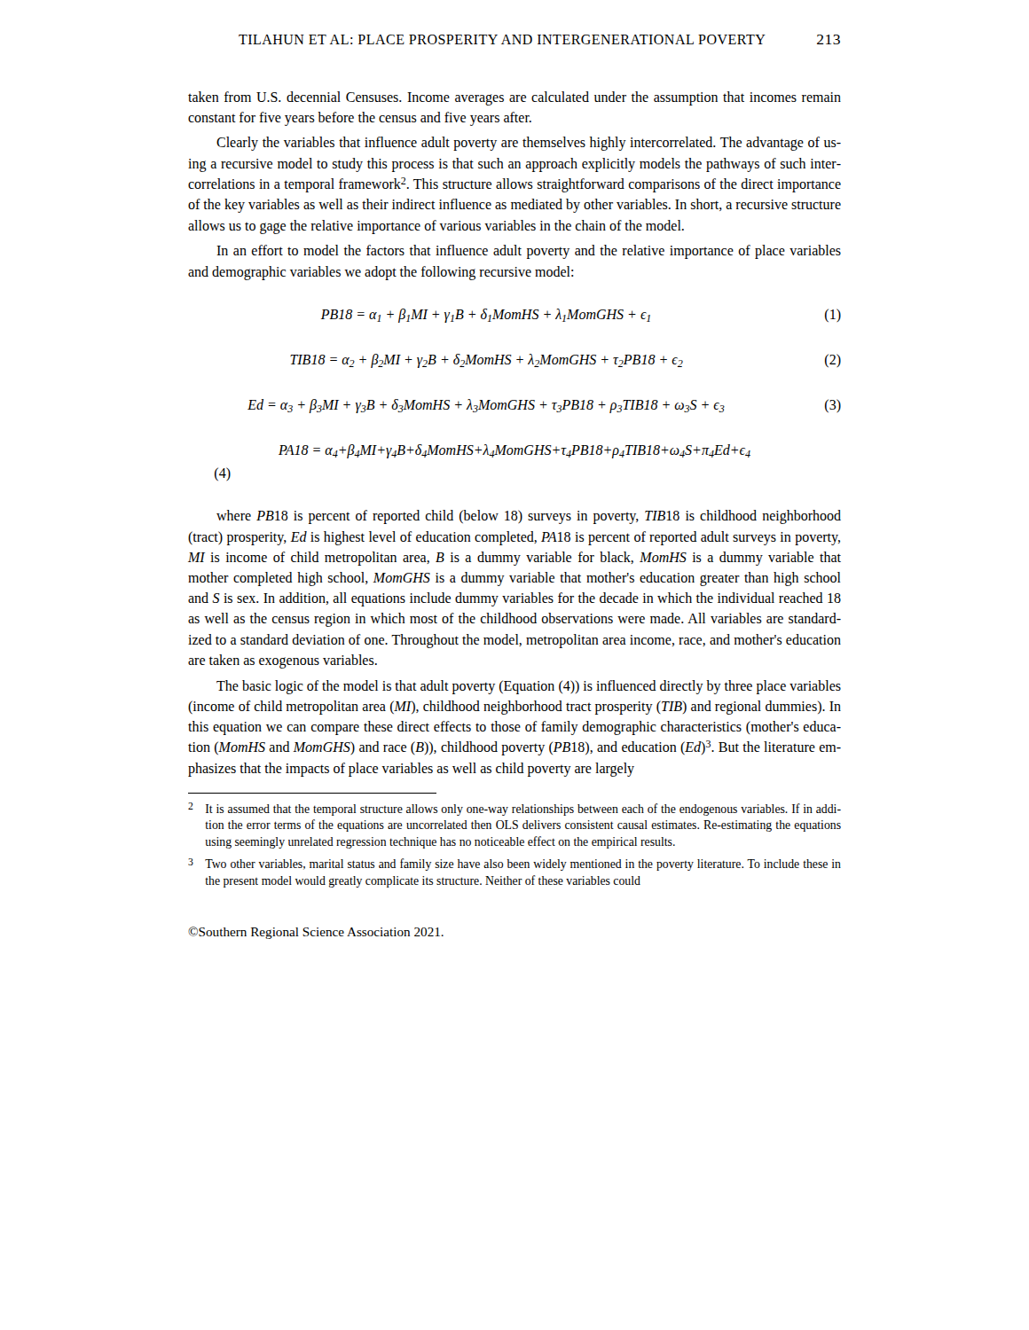TILAHUN ET AL: PLACE PROSPERITY AND INTERGENERATIONAL POVERTY 213
taken from U.S. decennial Censuses. Income averages are calculated under the assumption that incomes remain constant for five years before the census and five years after.
Clearly the variables that influence adult poverty are themselves highly intercorrelated. The advantage of using a recursive model to study this process is that such an approach explicitly models the pathways of such intercorrelations in a temporal framework2. This structure allows straightforward comparisons of the direct importance of the key variables as well as their indirect influence as mediated by other variables. In short, a recursive structure allows us to gage the relative importance of various variables in the chain of the model.
In an effort to model the factors that influence adult poverty and the relative importance of place variables and demographic variables we adopt the following recursive model:
PB18 = α1 + β1MI + γ1B + δ1MomHS + λ1MomGHS + ϵ1 (1)
TIB18 = α2 + β2MI + γ2B + δ2MomHS + λ2MomGHS + τ2PB18 + ϵ2 (2)
Ed = α3 + β3MI + γ3B + δ3MomHS + λ3MomGHS + τ3PB18 + ρ3TIB18 + ω3S + ϵ3 (3)
PA18 = α4+β4MI+γ4B+δ4MomHS+λ4MomGHS+τ4PB18+ρ4TIB18+ω4S+π4Ed+ϵ4 (4)
where PB18 is percent of reported child (below 18) surveys in poverty, TIB18 is childhood neighborhood (tract) prosperity, Ed is highest level of education completed, PA18 is percent of reported adult surveys in poverty, MI is income of child metropolitan area, B is a dummy variable for black, MomHS is a dummy variable that mother completed high school, MomGHS is a dummy variable that mother's education greater than high school and S is sex. In addition, all equations include dummy variables for the decade in which the individual reached 18 as well as the census region in which most of the childhood observations were made. All variables are standardized to a standard deviation of one. Throughout the model, metropolitan area income, race, and mother's education are taken as exogenous variables.
The basic logic of the model is that adult poverty (Equation (4)) is influenced directly by three place variables (income of child metropolitan area (MI), childhood neighborhood tract prosperity (TIB) and regional dummies). In this equation we can compare these direct effects to those of family demographic characteristics (mother's education (MomHS and MomGHS) and race (B)), childhood poverty (PB18), and education (Ed)3. But the literature emphasizes that the impacts of place variables as well as child poverty are largely
2 It is assumed that the temporal structure allows only one-way relationships between each of the endogenous variables. If in addition the error terms of the equations are uncorrelated then OLS delivers consistent causal estimates. Re-estimating the equations using seemingly unrelated regression technique has no noticeable effect on the empirical results.
3 Two other variables, marital status and family size have also been widely mentioned in the poverty literature. To include these in the present model would greatly complicate its structure. Neither of these variables could
©Southern Regional Science Association 2021.